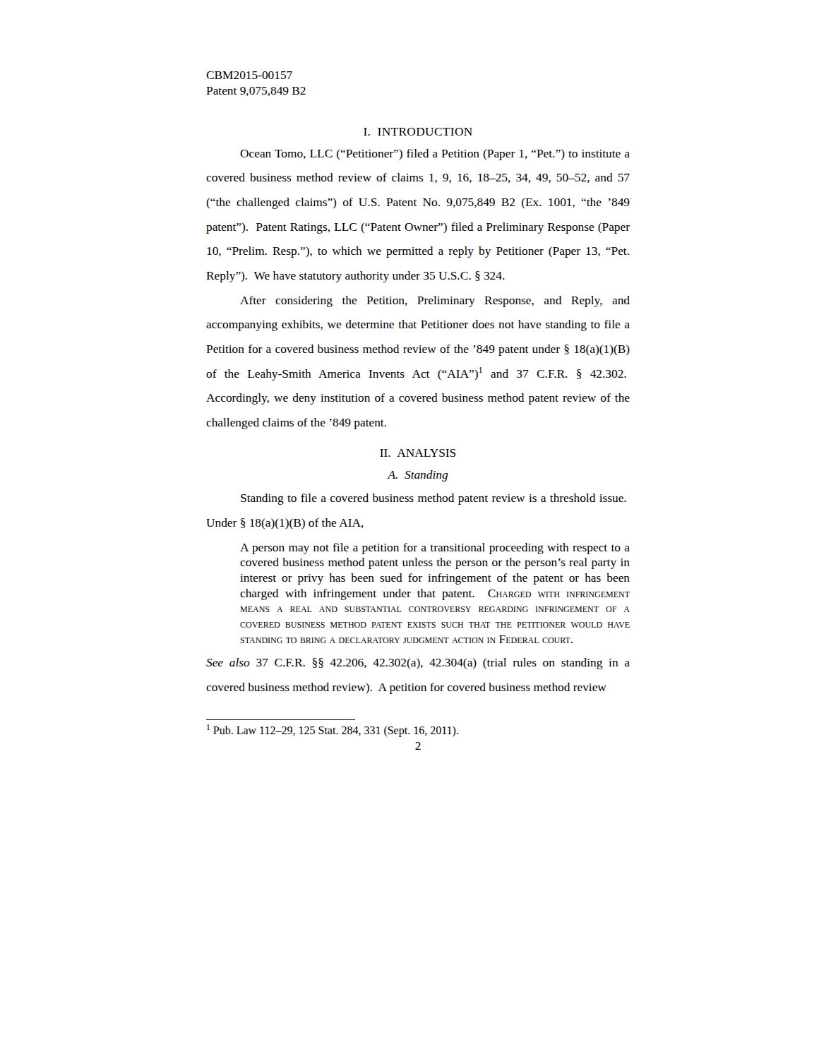CBM2015-00157
Patent 9,075,849 B2
I. INTRODUCTION
Ocean Tomo, LLC (“Petitioner”) filed a Petition (Paper 1, “Pet.”) to institute a covered business method review of claims 1, 9, 16, 18–25, 34, 49, 50–52, and 57 (“the challenged claims”) of U.S. Patent No. 9,075,849 B2 (Ex. 1001, “the ’849 patent”). Patent Ratings, LLC (“Patent Owner”) filed a Preliminary Response (Paper 10, “Prelim. Resp.”), to which we permitted a reply by Petitioner (Paper 13, “Pet. Reply”). We have statutory authority under 35 U.S.C. § 324.
After considering the Petition, Preliminary Response, and Reply, and accompanying exhibits, we determine that Petitioner does not have standing to file a Petition for a covered business method review of the ’849 patent under § 18(a)(1)(B) of the Leahy-Smith America Invents Act (“AIA”)1 and 37 C.F.R. § 42.302. Accordingly, we deny institution of a covered business method patent review of the challenged claims of the ’849 patent.
II. ANALYSIS
A. Standing
Standing to file a covered business method patent review is a threshold issue. Under § 18(a)(1)(B) of the AIA,
A person may not file a petition for a transitional proceeding with respect to a covered business method patent unless the person or the person’s real party in interest or privy has been sued for infringement of the patent or has been charged with infringement under that patent. Charged with infringement means a real and substantial controversy regarding infringement of a covered business method patent exists such that the petitioner would have standing to bring a declaratory judgment action in Federal court.
See also 37 C.F.R. §§ 42.206, 42.302(a), 42.304(a) (trial rules on standing in a covered business method review). A petition for covered business method review
1 Pub. Law 112–29, 125 Stat. 284, 331 (Sept. 16, 2011).
2